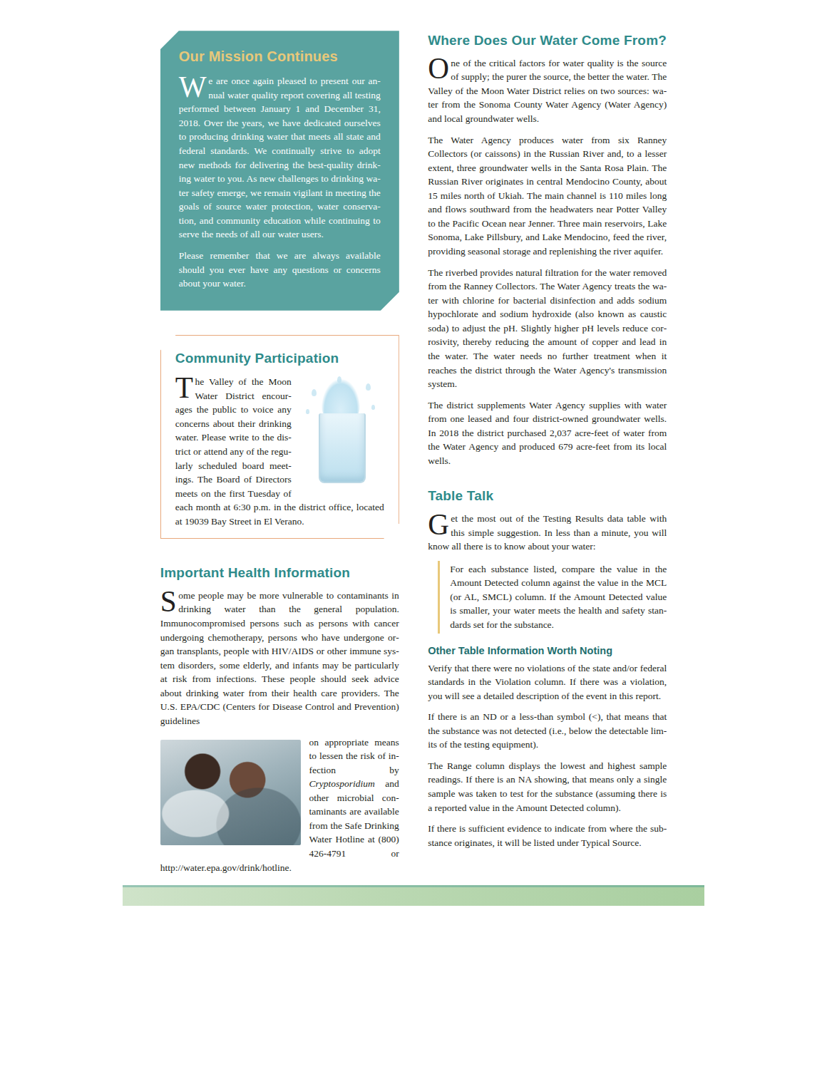Our Mission Continues
We are once again pleased to present our annual water quality report covering all testing performed between January 1 and December 31, 2018. Over the years, we have dedicated ourselves to producing drinking water that meets all state and federal standards. We continually strive to adopt new methods for delivering the best-quality drinking water to you. As new challenges to drinking water safety emerge, we remain vigilant in meeting the goals of source water protection, water conservation, and community education while continuing to serve the needs of all our water users.
Please remember that we are always available should you ever have any questions or concerns about your water.
Community Participation
The Valley of the Moon Water District encourages the public to voice any concerns about their drinking water. Please write to the district or attend any of the regularly scheduled board meetings. The Board of Directors meets on the first Tuesday of each month at 6:30 p.m. in the district office, located at 19039 Bay Street in El Verano.
Important Health Information
Some people may be more vulnerable to contaminants in drinking water than the general population. Immunocompromised persons such as persons with cancer undergoing chemotherapy, persons who have undergone organ transplants, people with HIV/AIDS or other immune system disorders, some elderly, and infants may be particularly at risk from infections. These people should seek advice about drinking water from their health care providers. The U.S. EPA/CDC (Centers for Disease Control and Prevention) guidelines
on appropriate means to lessen the risk of infection by Cryptosporidium and other microbial contaminants are available from the Safe Drinking Water Hotline at (800) 426-4791 or http://water.epa.gov/drink/hotline.
Where Does Our Water Come From?
One of the critical factors for water quality is the source of supply; the purer the source, the better the water. The Valley of the Moon Water District relies on two sources: water from the Sonoma County Water Agency (Water Agency) and local groundwater wells.
The Water Agency produces water from six Ranney Collectors (or caissons) in the Russian River and, to a lesser extent, three groundwater wells in the Santa Rosa Plain. The Russian River originates in central Mendocino County, about 15 miles north of Ukiah. The main channel is 110 miles long and flows southward from the headwaters near Potter Valley to the Pacific Ocean near Jenner. Three main reservoirs, Lake Sonoma, Lake Pillsbury, and Lake Mendocino, feed the river, providing seasonal storage and replenishing the river aquifer.
The riverbed provides natural filtration for the water removed from the Ranney Collectors. The Water Agency treats the water with chlorine for bacterial disinfection and adds sodium hypochlorate and sodium hydroxide (also known as caustic soda) to adjust the pH. Slightly higher pH levels reduce corrosivity, thereby reducing the amount of copper and lead in the water. The water needs no further treatment when it reaches the district through the Water Agency's transmission system.
The district supplements Water Agency supplies with water from one leased and four district-owned groundwater wells. In 2018 the district purchased 2,037 acre-feet of water from the Water Agency and produced 679 acre-feet from its local wells.
Table Talk
Get the most out of the Testing Results data table with this simple suggestion. In less than a minute, you will know all there is to know about your water:
For each substance listed, compare the value in the Amount Detected column against the value in the MCL (or AL, SMCL) column. If the Amount Detected value is smaller, your water meets the health and safety standards set for the substance.
Other Table Information Worth Noting
Verify that there were no violations of the state and/or federal standards in the Violation column. If there was a violation, you will see a detailed description of the event in this report.
If there is an ND or a less-than symbol (<), that means that the substance was not detected (i.e., below the detectable limits of the testing equipment).
The Range column displays the lowest and highest sample readings. If there is an NA showing, that means only a single sample was taken to test for the substance (assuming there is a reported value in the Amount Detected column).
If there is sufficient evidence to indicate from where the substance originates, it will be listed under Typical Source.